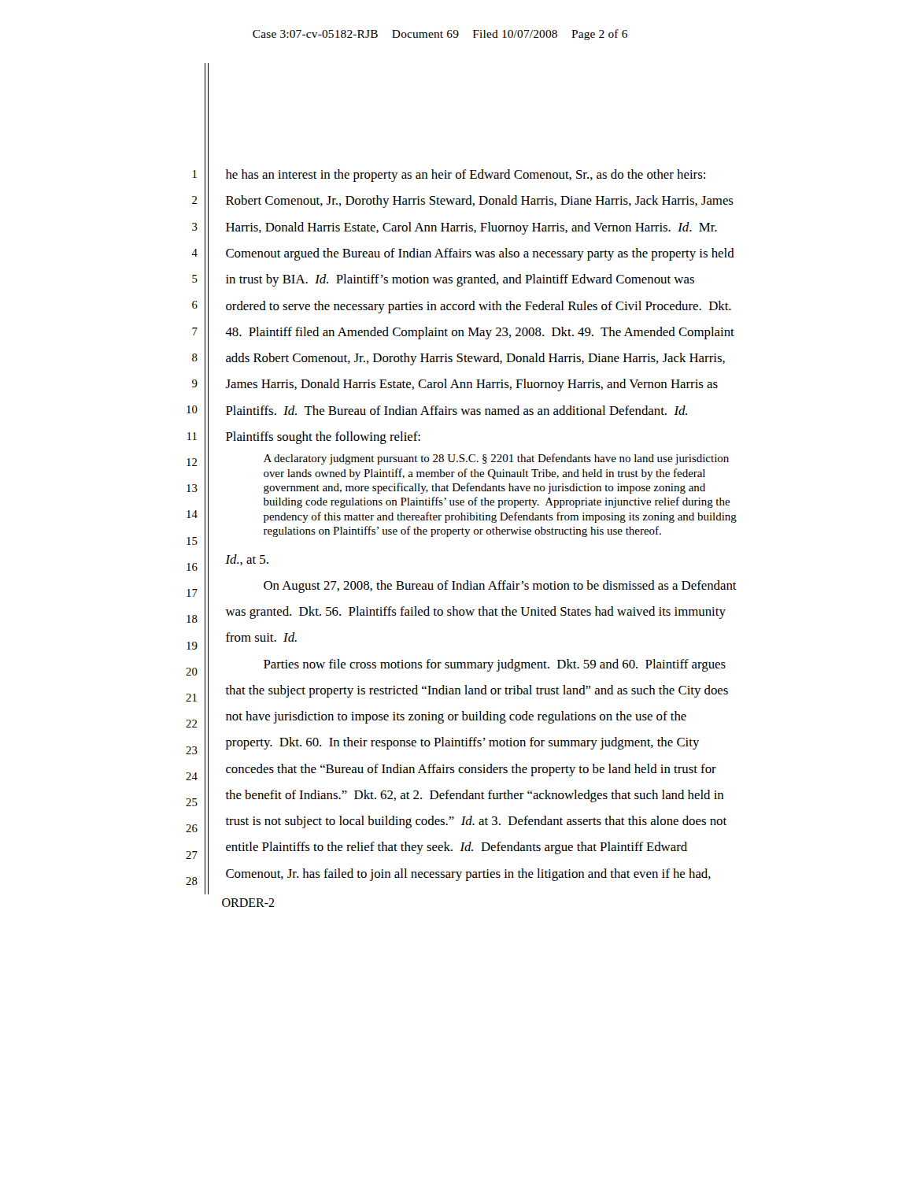Case 3:07-cv-05182-RJB Document 69 Filed 10/07/2008 Page 2 of 6
1
2
3
4
5
6
7
8
9
10
11
12
13
14
15
16
17
18
19
20
21
22
23
24
25
26
27
28
he has an interest in the property as an heir of Edward Comenout, Sr., as do the other heirs:
Robert Comenout, Jr., Dorothy Harris Steward, Donald Harris, Diane Harris, Jack Harris, James
Harris, Donald Harris Estate, Carol Ann Harris, Fluornoy Harris, and Vernon Harris. Id. Mr.
Comenout argued the Bureau of Indian Affairs was also a necessary party as the property is held
in trust by BIA. Id. Plaintiff’s motion was granted, and Plaintiff Edward Comenout was
ordered to serve the necessary parties in accord with the Federal Rules of Civil Procedure. Dkt.
48. Plaintiff filed an Amended Complaint on May 23, 2008. Dkt. 49. The Amended Complaint
adds Robert Comenout, Jr., Dorothy Harris Steward, Donald Harris, Diane Harris, Jack Harris,
James Harris, Donald Harris Estate, Carol Ann Harris, Fluornoy Harris, and Vernon Harris as
Plaintiffs. Id. The Bureau of Indian Affairs was named as an additional Defendant. Id.
Plaintiffs sought the following relief:
A declaratory judgment pursuant to 28 U.S.C. § 2201 that Defendants have no land use jurisdiction over lands owned by Plaintiff, a member of the Quinault Tribe, and held in trust by the federal government and, more specifically, that Defendants have no jurisdiction to impose zoning and building code regulations on Plaintiffs’ use of the property. Appropriate injunctive relief during the pendency of this matter and thereafter prohibiting Defendants from imposing its zoning and building regulations on Plaintiffs’ use of the property or otherwise obstructing his use thereof.
Id., at 5.
On August 27, 2008, the Bureau of Indian Affair’s motion to be dismissed as a Defendant
was granted. Dkt. 56. Plaintiffs failed to show that the United States had waived its immunity
from suit. Id.
Parties now file cross motions for summary judgment. Dkt. 59 and 60. Plaintiff argues
that the subject property is restricted “Indian land or tribal trust land” and as such the City does
not have jurisdiction to impose its zoning or building code regulations on the use of the
property. Dkt. 60. In their response to Plaintiffs’ motion for summary judgment, the City
concedes that the “Bureau of Indian Affairs considers the property to be land held in trust for
the benefit of Indians.” Dkt. 62, at 2. Defendant further “acknowledges that such land held in
trust is not subject to local building codes.” Id. at 3. Defendant asserts that this alone does not
entitle Plaintiffs to the relief that they seek. Id. Defendants argue that Plaintiff Edward
Comenout, Jr. has failed to join all necessary parties in the litigation and that even if he had,
ORDER-2